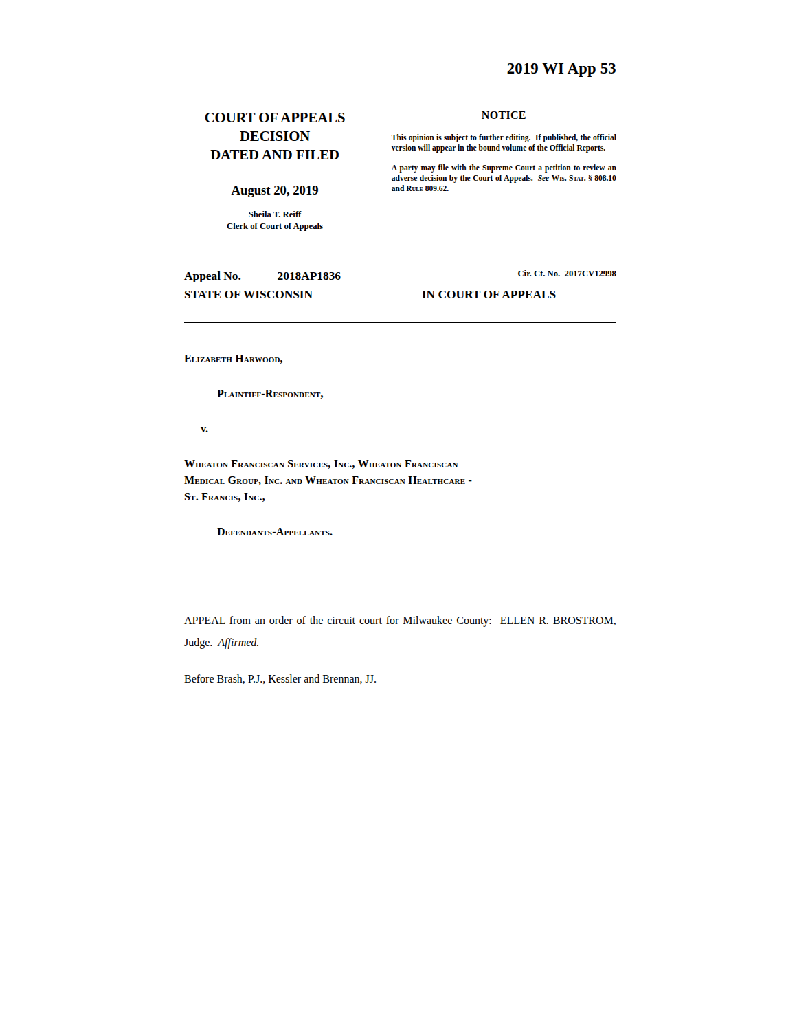2019 WI App 53
| COURT OF APPEALS DECISION DATED AND FILED August 20, 2019 Sheila T. Reiff Clerk of Court of Appeals | | NOTICE This opinion is subject to further editing. If published, the official version will appear in the bound volume of the Official Reports. A party may file with the Supreme Court a petition to review an adverse decision by the Court of Appeals. See Wis. Stat. § 808.10 and Rule 809.62. |
| Appeal No. 2018AP1836 | Cir. Ct. No. 2017CV12998 |
| STATE OF WISCONSIN | IN COURT OF APPEALS |
Elizabeth Harwood,
Plaintiff-Respondent,
v.
Wheaton Franciscan Services, Inc., Wheaton Franciscan
Medical Group, Inc. and Wheaton Franciscan Healthcare -
St. Francis, Inc.,
Defendants-Appellants.
APPEAL from an order of the circuit court for Milwaukee County: ELLEN R. BROSTROM, Judge. Affirmed.
Before Brash, P.J., Kessler and Brennan, JJ.